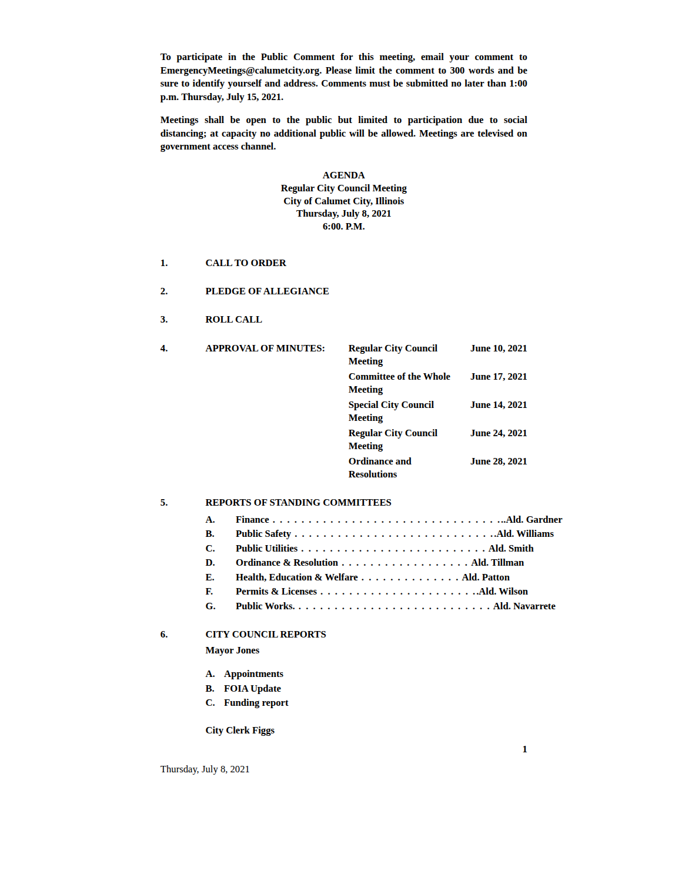To participate in the Public Comment for this meeting, email your comment to EmergencyMeetings@calumetcity.org. Please limit the comment to 300 words and be sure to identify yourself and address. Comments must be submitted no later than 1:00 p.m. Thursday, July 15, 2021.
Meetings shall be open to the public but limited to participation due to social distancing; at capacity no additional public will be allowed. Meetings are televised on government access channel.
AGENDA Regular City Council Meeting City of Calumet City, Illinois Thursday, July 8, 2021 6:00. P.M.
1. CALL TO ORDER
2. PLEDGE OF ALLEGIANCE
3. ROLL CALL
4. APPROVAL OF MINUTES:
Regular City Council Meeting June 10, 2021 Committee of the Whole Meeting June 17, 2021 Special City Council Meeting June 14, 2021 Regular City Council Meeting June 24, 2021 Ordinance and Resolutions June 28, 2021
5. REPORTS OF STANDING COMMITTEES
A. Finance . . . . . . . . . . . . . . . . . . . . . . . . . . . . . . . ...Ald. Gardner
B. Public Safety . . . . . . . . . . . . . . . . . . . . . . . . . . . ..Ald. Williams
C. Public Utilities . . . . . . . . . . . . . . . . . . . . . . . . . . Ald. Smith
D. Ordinance & Resolution . . . . . . . . . . . . . . . . . . Ald. Tillman
E. Health, Education & Welfare . . . . . . . . . . . . . . Ald. Patton
F. Permits & Licenses . . . . . . . . . . . . . . . . . . . . . ..Ald. Wilson
G. Public Works. . . . . . . . . . . . . . . . . . . . . . . . . . . . Ald. Navarrete
6. CITY COUNCIL REPORTS
Mayor Jones
A. Appointments
B. FOIA Update
C. Funding report
City Clerk Figgs
Thursday, July 8, 2021
1